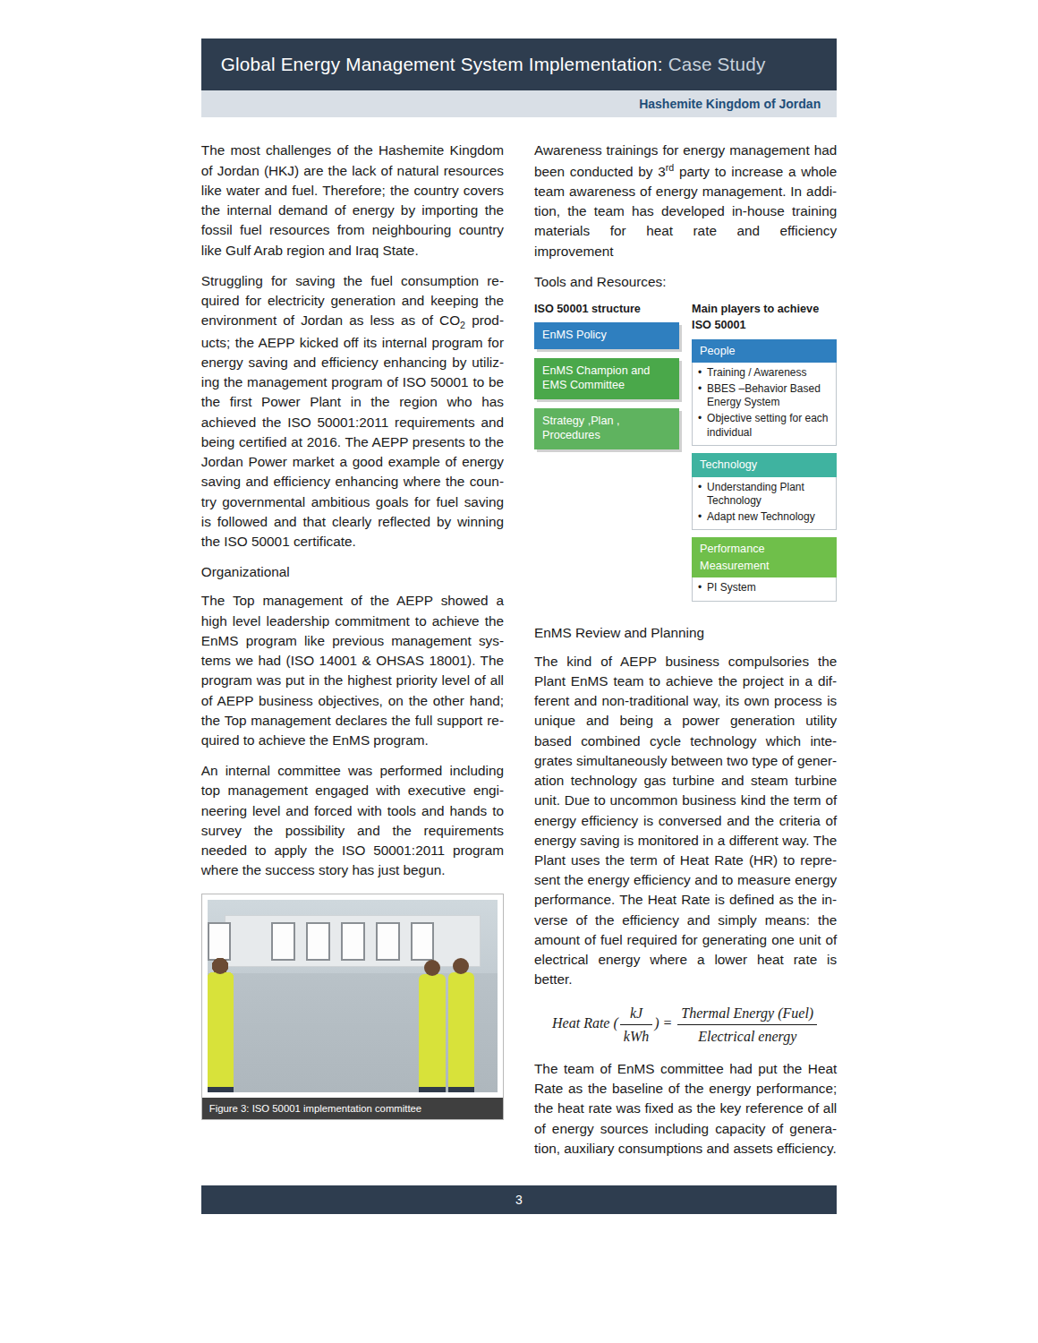Global Energy Management System Implementation: Case Study
Hashemite Kingdom of Jordan
The most challenges of the Hashemite Kingdom of Jordan (HKJ) are the lack of natural resources like water and fuel. Therefore; the country covers the internal demand of energy by importing the fossil fuel resources from neighbouring country like Gulf Arab region and Iraq State.
Struggling for saving the fuel consumption required for electricity generation and keeping the environment of Jordan as less as of CO2 products; the AEPP kicked off its internal program for energy saving and efficiency enhancing by utilizing the management program of ISO 50001 to be the first Power Plant in the region who has achieved the ISO 50001:2011 requirements and being certified at 2016. The AEPP presents to the Jordan Power market a good example of energy saving and efficiency enhancing where the country governmental ambitious goals for fuel saving is followed and that clearly reflected by winning the ISO 50001 certificate.
Organizational
The Top management of the AEPP showed a high level leadership commitment to achieve the EnMS program like previous management systems we had (ISO 14001 & OHSAS 18001). The program was put in the highest priority level of all of AEPP business objectives, on the other hand; the Top management declares the full support required to achieve the EnMS program.
An internal committee was performed including top management engaged with executive engineering level and forced with tools and hands to survey the possibility and the requirements needed to apply the ISO 50001:2011 program where the success story has just begun.
Figure 3: ISO 50001 implementation committee
Awareness trainings for energy management had been conducted by 3rd party to increase a whole team awareness of energy management. In addition, the team has developed in-house training materials for heat rate and efficiency improvement
Tools and Resources:
ISO 50001 structure
EnMS Policy
EnMS Champion and EMS Committee
Strategy ,Plan , Procedures
Main players to achieve ISO 50001
People
Training / Awareness
BBES –Behavior Based Energy System
Objective setting for each individual
Technology
Understanding Plant Technology
Adapt new Technology
Performance Measurement
PI System
EnMS Review and Planning
The kind of AEPP business compulsories the Plant EnMS team to achieve the project in a different and non-traditional way, its own process is unique and being a power generation utility based combined cycle technology which integrates simultaneously between two type of generation technology gas turbine and steam turbine unit. Due to uncommon business kind the term of energy efficiency is conversed and the criteria of energy saving is monitored in a different way. The Plant uses the term of Heat Rate (HR) to represent the energy efficiency and to measure energy performance. The Heat Rate is defined as the inverse of the efficiency and simply means: the amount of fuel required for generating one unit of electrical energy where a lower heat rate is better.
Heat Rate (kJ kWh) = Thermal Energy (Fuel) Electrical energy
The team of EnMS committee had put the Heat Rate as the baseline of the energy performance; the heat rate was fixed as the key reference of all of energy sources including capacity of generation, auxiliary consumptions and assets efficiency.
3